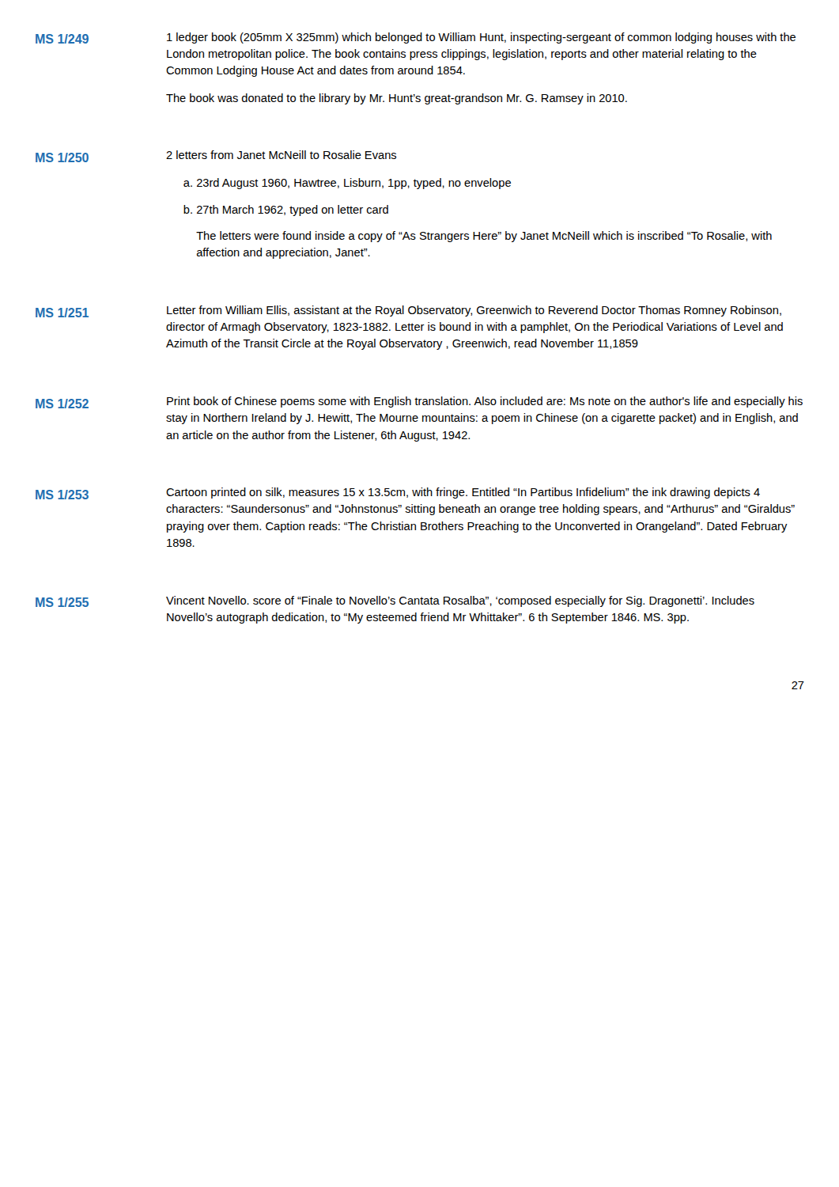MS 1/249
1 ledger book (205mm X 325mm) which belonged to William Hunt, inspecting-sergeant of common lodging houses with the London metropolitan police. The book contains press clippings, legislation, reports and other material relating to the Common Lodging House Act and dates from around 1854.
The book was donated to the library by Mr. Hunt’s great-grandson Mr. G. Ramsey in 2010.
MS 1/250
2 letters from Janet McNeill to Rosalie Evans
23rd August 1960, Hawtree, Lisburn, 1pp, typed, no envelope
27th March 1962, typed on letter card
The letters were found inside a copy of “As Strangers Here” by Janet McNeill which is inscribed “To Rosalie, with affection and appreciation, Janet”.
MS 1/251
Letter from William Ellis, assistant at the Royal Observatory, Greenwich to Reverend Doctor Thomas Romney Robinson, director of Armagh Observatory, 1823-1882. Letter is bound in with a pamphlet, On the Periodical Variations of Level and Azimuth of the Transit Circle at the Royal Observatory , Greenwich, read November 11,1859
MS 1/252
Print book of Chinese poems some with English translation. Also included are: Ms note on the author's life and especially his stay in Northern Ireland by J. Hewitt, The Mourne mountains: a poem in Chinese (on a cigarette packet) and in English, and an article on the author from the Listener, 6th August, 1942.
MS 1/253
Cartoon printed on silk, measures 15 x 13.5cm, with fringe. Entitled “In Partibus Infidelium” the ink drawing depicts 4 characters: “Saundersonus” and “Johnstonus” sitting beneath an orange tree holding spears, and “Arthurus” and “Giraldus” praying over them. Caption reads: “The Christian Brothers Preaching to the Unconverted in Orangeland”. Dated February 1898.
MS 1/255
Vincent Novello. score of “Finale to Novello’s Cantata Rosalba”, ‘composed especially for Sig. Dragonetti’. Includes Novello’s autograph dedication, to “My esteemed friend Mr Whittaker”. 6 th September 1846. MS. 3pp.
27